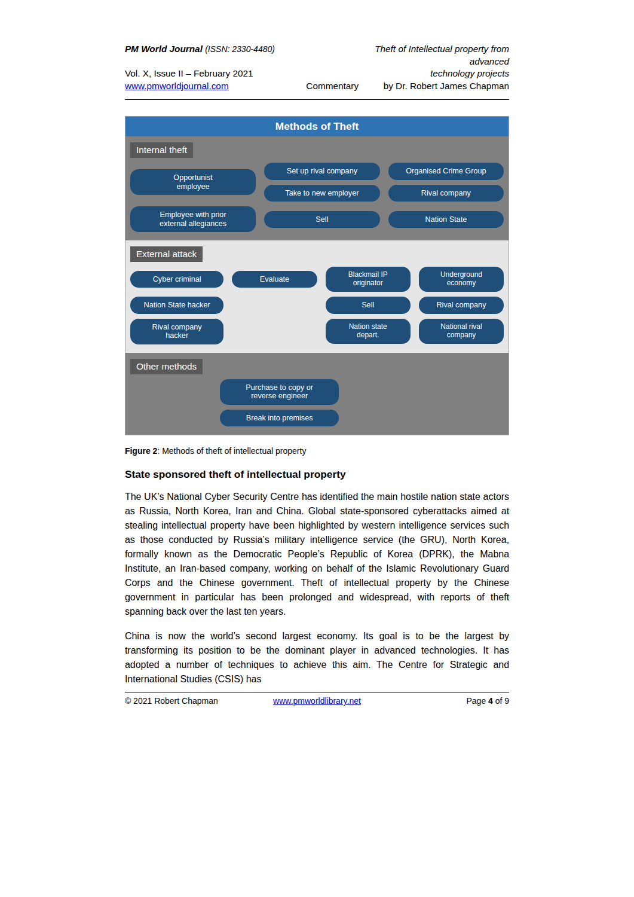| PM World Journal (ISSN: 2330-4480) | | Theft of Intellectual property from advanced |
| Vol. X, Issue II – February 2021 | | technology projects |
| www.pmworldjournal.com | Commentary | by Dr. Robert James Chapman |
Methods of Theft
Internal theft
Opportunist
employee
Set up rival company
Take to new employer
Sell
Employee with prior
external allegiances
Organised Crime Group
Rival company
Nation State
External attack
Cyber criminal
Evaluate
Blackmail IP
originator
Underground
economy
Sell
Rival company
Nation State hacker
Nation state
depart.
National rival
company
Rival company
hacker
Other methods
Purchase to copy or
reverse engineer
Break into premises
Figure 2: Methods of theft of intellectual property
State sponsored theft of intellectual property
The UK’s National Cyber Security Centre has identified the main hostile nation state actors as Russia, North Korea, Iran and China. Global state-sponsored cyberattacks aimed at stealing intellectual property have been highlighted by western intelligence services such as those conducted by Russia’s military intelligence service (the GRU), North Korea, formally known as the Democratic People’s Republic of Korea (DPRK), the Mabna Institute, an Iran-based company, working on behalf of the Islamic Revolutionary Guard Corps and the Chinese government. Theft of intellectual property by the Chinese government in particular has been prolonged and widespread, with reports of theft spanning back over the last ten years.
China is now the world’s second largest economy. Its goal is to be the largest by transforming its position to be the dominant player in advanced technologies. It has adopted a number of techniques to achieve this aim. The Centre for Strategic and International Studies (CSIS) has
| © 2021 Robert Chapman | www.pmworldlibrary.net | Page 4 of 9 |